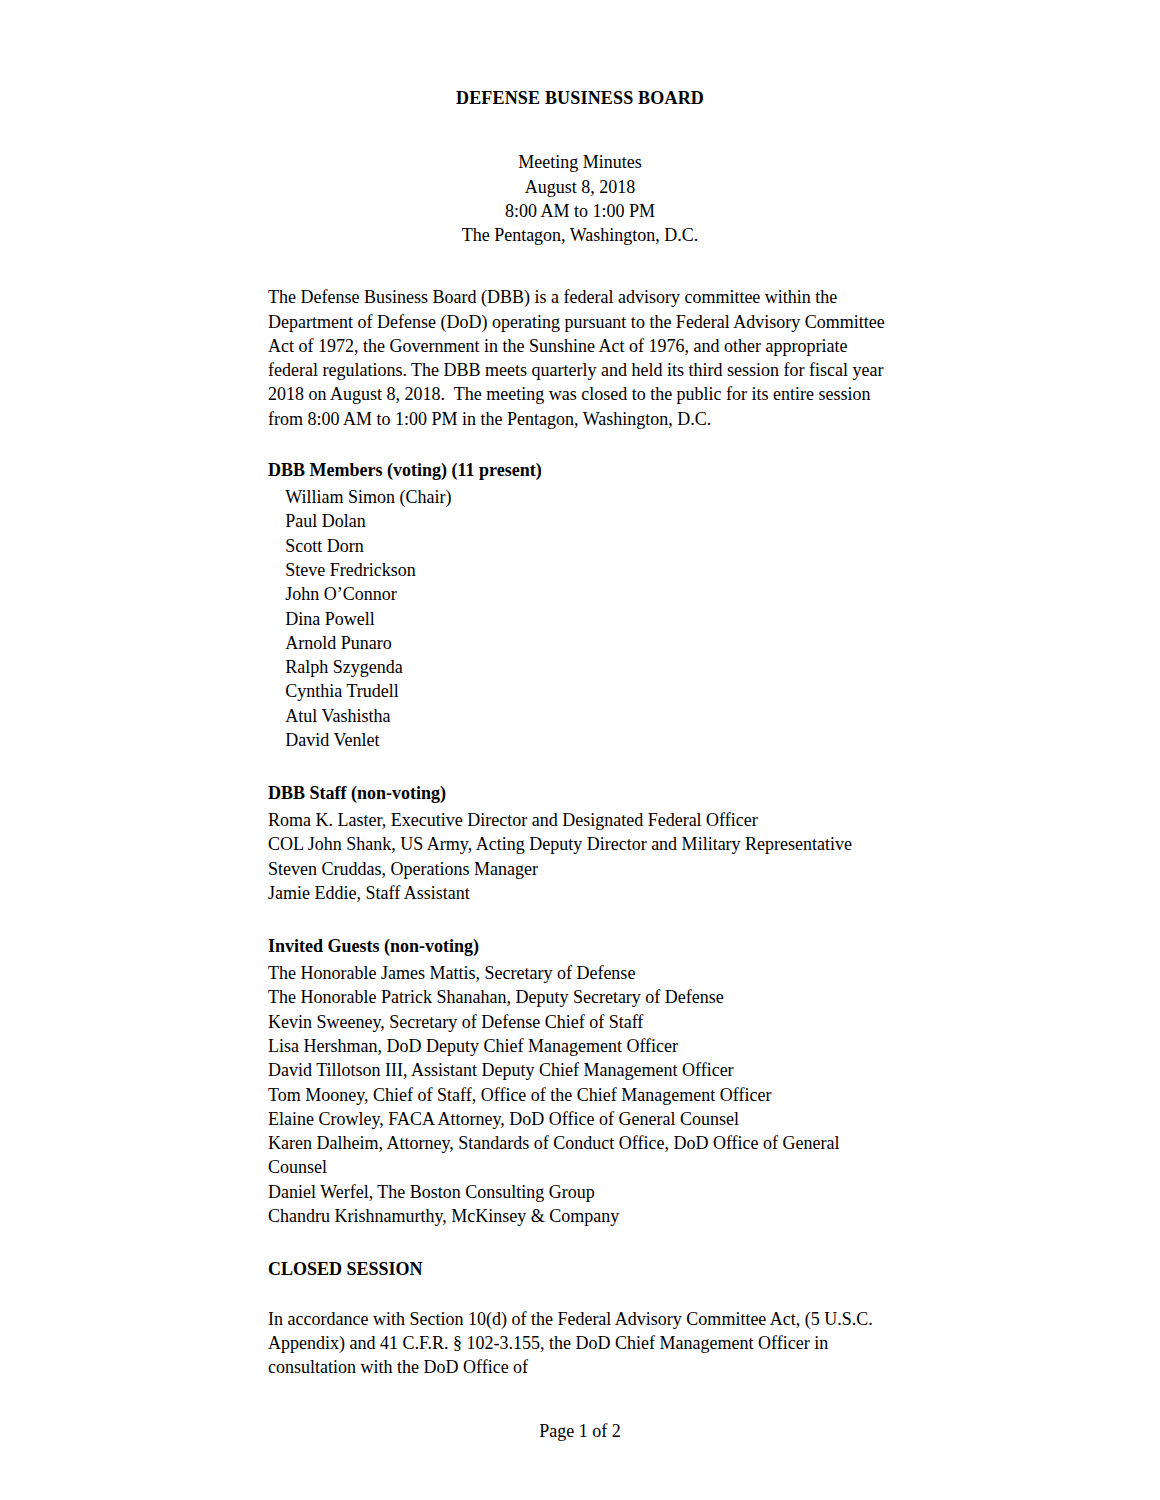DEFENSE BUSINESS BOARD
Meeting Minutes
August 8, 2018
8:00 AM to 1:00 PM
The Pentagon, Washington, D.C.
The Defense Business Board (DBB) is a federal advisory committee within the Department of Defense (DoD) operating pursuant to the Federal Advisory Committee Act of 1972, the Government in the Sunshine Act of 1976, and other appropriate federal regulations. The DBB meets quarterly and held its third session for fiscal year 2018 on August 8, 2018. The meeting was closed to the public for its entire session from 8:00 AM to 1:00 PM in the Pentagon, Washington, D.C.
DBB Members (voting) (11 present)
William Simon (Chair)
Paul Dolan
Scott Dorn
Steve Fredrickson
John O’Connor
Dina Powell
Arnold Punaro
Ralph Szygenda
Cynthia Trudell
Atul Vashistha
David Venlet
DBB Staff (non-voting)
Roma K. Laster, Executive Director and Designated Federal Officer
COL John Shank, US Army, Acting Deputy Director and Military Representative
Steven Cruddas, Operations Manager
Jamie Eddie, Staff Assistant
Invited Guests (non-voting)
The Honorable James Mattis, Secretary of Defense
The Honorable Patrick Shanahan, Deputy Secretary of Defense
Kevin Sweeney, Secretary of Defense Chief of Staff
Lisa Hershman, DoD Deputy Chief Management Officer
David Tillotson III, Assistant Deputy Chief Management Officer
Tom Mooney, Chief of Staff, Office of the Chief Management Officer
Elaine Crowley, FACA Attorney, DoD Office of General Counsel
Karen Dalheim, Attorney, Standards of Conduct Office, DoD Office of General Counsel
Daniel Werfel, The Boston Consulting Group
Chandru Krishnamurthy, McKinsey & Company
CLOSED SESSION
In accordance with Section 10(d) of the Federal Advisory Committee Act, (5 U.S.C. Appendix) and 41 C.F.R. § 102-3.155, the DoD Chief Management Officer in consultation with the DoD Office of
Page 1 of 2